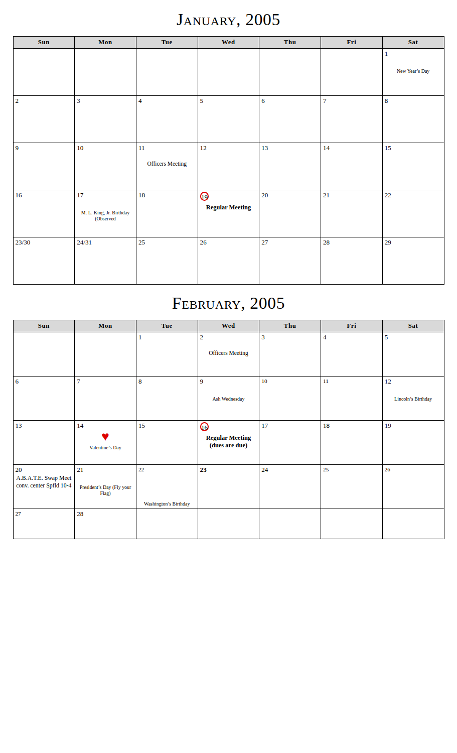January, 2005
| Sun | Mon | Tue | Wed | Thu | Fri | Sat |
| --- | --- | --- | --- | --- | --- | --- |
| | | | | | | 1 New Year’s Day |
| 2 | 3 | 4 | 5 | 6 | 7 | 8 |
| 9 | 10 | 11 Officers Meeting | 12 | 13 | 14 | 15 |
| 16 | 17 M. L. King, Jr. Birthday (Observed | 18 | 19 Regular Meeting | 20 | 21 | 22 |
| 23/30 | 24/31 | 25 | 26 | 27 | 28 | 29 |
February, 2005
| Sun | Mon | Tue | Wed | Thu | Fri | Sat |
| --- | --- | --- | --- | --- | --- | --- |
| | | 1 | 2 Officers Meeting | 3 | 4 | 5 |
| 6 | 7 | 8 | 9 Ash Wednesday | 10 | 11 | 12 Lincoln’s Birthday |
| 13 | 14 ♥ Valentine’s Day | 15 | 16 Regular Meeting (dues are due) | 17 | 18 | 19 |
| 20 A.B.A.T.E. Swap Meet conv. center Spfld 10-4 | 21 President’s Day (Fly your Flag) | 22 Washington’s Birthday | 23 | 24 | 25 | 26 |
| 27 | 28 | | | | | |